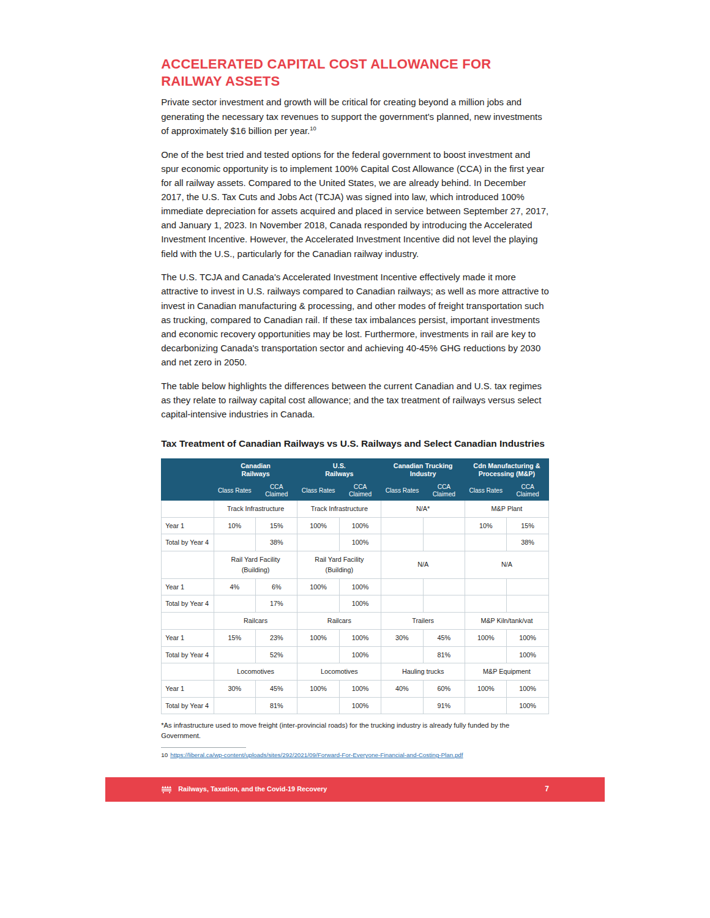Accelerated Capital Cost Allowance for Railway Assets
Private sector investment and growth will be critical for creating beyond a million jobs and generating the necessary tax revenues to support the government's planned, new investments of approximately $16 billion per year.10
One of the best tried and tested options for the federal government to boost investment and spur economic opportunity is to implement 100% Capital Cost Allowance (CCA) in the first year for all railway assets. Compared to the United States, we are already behind. In December 2017, the U.S. Tax Cuts and Jobs Act (TCJA) was signed into law, which introduced 100% immediate depreciation for assets acquired and placed in service between September 27, 2017, and January 1, 2023. In November 2018, Canada responded by introducing the Accelerated Investment Incentive. However, the Accelerated Investment Incentive did not level the playing field with the U.S., particularly for the Canadian railway industry.
The U.S. TCJA and Canada's Accelerated Investment Incentive effectively made it more attractive to invest in U.S. railways compared to Canadian railways; as well as more attractive to invest in Canadian manufacturing & processing, and other modes of freight transportation such as trucking, compared to Canadian rail. If these tax imbalances persist, important investments and economic recovery opportunities may be lost. Furthermore, investments in rail are key to decarbonizing Canada's transportation sector and achieving 40-45% GHG reductions by 2030 and net zero in 2050.
The table below highlights the differences between the current Canadian and U.S. tax regimes as they relate to railway capital cost allowance; and the tax treatment of railways versus select capital-intensive industries in Canada.
Tax Treatment of Canadian Railways vs U.S. Railways and Select Canadian Industries
| | Canadian Railways | U.S. Railways | Canadian Trucking Industry | Cdn Manufacturing & Processing (M&P) |
| --- | --- | --- | --- | --- |
| Class Rates | CCA Claimed | Class Rates | CCA Claimed | Class Rates | CCA Claimed | Class Rates | CCA Claimed |
| | Track Infrastructure | Track Infrastructure | N/A* | M&P Plant |
| Year 1 | 10% | 15% | 100% | 100% | | | 10% | 15% |
| Total by Year 4 | | 38% | | 100% | | | | 38% |
| | Rail Yard Facility (Building) | Rail Yard Facility (Building) | N/A | N/A |
| Year 1 | 4% | 6% | 100% | 100% | | | | |
| Total by Year 4 | | 17% | | 100% | | | | |
| | Railcars | Railcars | Trailers | M&P Kiln/tank/vat |
| Year 1 | 15% | 23% | 100% | 100% | 30% | 45% | 100% | 100% |
| Total by Year 4 | | 52% | | 100% | | 81% | | 100% |
| | Locomotives | Locomotives | Hauling trucks | M&P Equipment |
| Year 1 | 30% | 45% | 100% | 100% | 40% | 60% | 100% | 100% |
| Total by Year 4 | | 81% | | 100% | | 91% | | 100% |
*As infrastructure used to move freight (inter-provincial roads) for the trucking industry is already fully funded by the Government.
10 https://liberal.ca/wp-content/uploads/sites/292/2021/09/Forward-For-Everyone-Financial-and-Costing-Plan.pdf
Railways, Taxation, and the Covid-19 Recovery
7